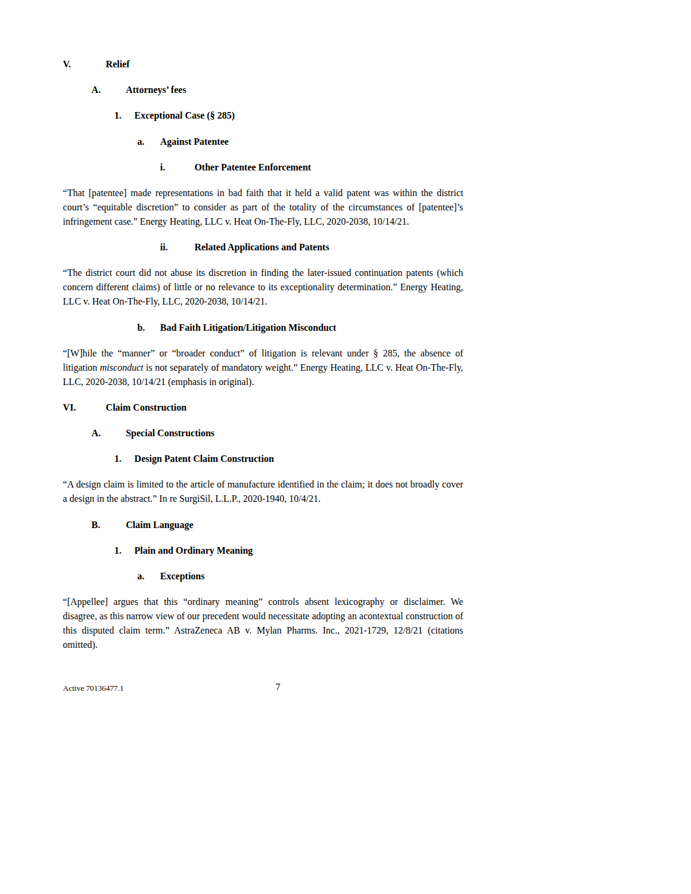V. Relief
A. Attorneys’ fees
1. Exceptional Case (§ 285)
a. Against Patentee
i. Other Patentee Enforcement
“That [patentee] made representations in bad faith that it held a valid patent was within the district court’s “equitable discretion” to consider as part of the totality of the circumstances of [patentee]’s infringement case.” Energy Heating, LLC v. Heat On-The-Fly, LLC, 2020-2038, 10/14/21.
ii. Related Applications and Patents
“The district court did not abuse its discretion in finding the later-issued continuation patents (which concern different claims) of little or no relevance to its exceptionality determination.” Energy Heating, LLC v. Heat On-The-Fly, LLC, 2020-2038, 10/14/21.
b. Bad Faith Litigation/Litigation Misconduct
“[W]hile the “manner” or “broader conduct” of litigation is relevant under § 285, the absence of litigation misconduct is not separately of mandatory weight.” Energy Heating, LLC v. Heat On-The-Fly, LLC, 2020-2038, 10/14/21 (emphasis in original).
VI. Claim Construction
A. Special Constructions
1. Design Patent Claim Construction
“A design claim is limited to the article of manufacture identified in the claim; it does not broadly cover a design in the abstract.” In re SurgiSil, L.L.P., 2020-1940, 10/4/21.
B. Claim Language
1. Plain and Ordinary Meaning
a. Exceptions
“[Appellee] argues that this “ordinary meaning” controls absent lexicography or disclaimer. We disagree, as this narrow view of our precedent would necessitate adopting an acontextual construction of this disputed claim term.” AstraZeneca AB v. Mylan Pharms. Inc., 2021-1729, 12/8/21 (citations omitted).
Active 70136477.1
7